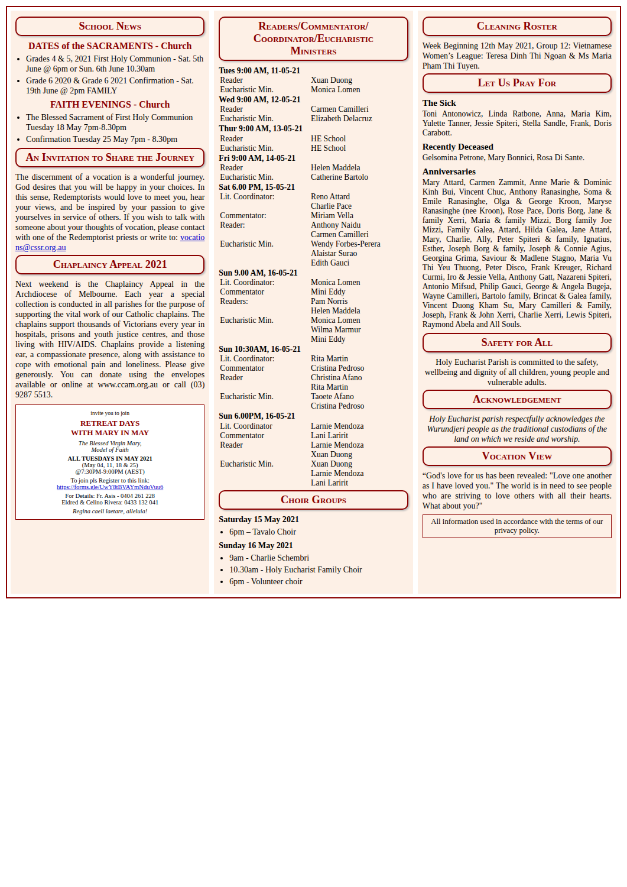School News
DATES of the SACRAMENTS - Church
Grades 4 & 5, 2021 First Holy Communion - Sat. 5th June @ 6pm or Sun. 6th June 10.30am
Grade 6 2020 & Grade 6 2021 Confirmation - Sat. 19th June @ 2pm FAMILY
FAITH EVENINGS - Church
The Blessed Sacrament of First Holy Communion Tuesday 18 May 7pm-8.30pm
Confirmation Tuesday 25 May 7pm - 8.30pm
An Invitation to Share the Journey
The discernment of a vocation is a wonderful journey. God desires that you will be happy in your choices. In this sense, Redemptorists would love to meet you, hear your views, and be inspired by your passion to give yourselves in service of others. If you wish to talk with someone about your thoughts of vocation, please contact with one of the Redemptorist priests or write to: vocations@cssr.org.au
Chaplaincy Appeal 2021
Next weekend is the Chaplaincy Appeal in the Archdiocese of Melbourne. Each year a special collection is conducted in all parishes for the purpose of supporting the vital work of our Catholic chaplains. The chaplains support thousands of Victorians every year in hospitals, prisons and youth justice centres, and those living with HIV/AIDS. Chaplains provide a listening ear, a compassionate presence, along with assistance to cope with emotional pain and loneliness. Please give generously. You can donate using the envelopes available or online at www.ccam.org.au or call (03) 9287 5513.
invite you to join
RETREAT DAYS
WITH MARY IN MAY
The Blessed Virgin Mary,
Model of Faith
ALL TUESDAYS IN MAY 2021
(May 04, 11, 18 & 25)
@7:30PM-9:00PM (AEST)
To join pls Register to this link:
https://forms.gle/UwY8tBVAYmNduVuu6
For Details: Fr. Asis - 0404 261 228
Eldred & Celino Rivera: 0433 132 041
Regina caeli laetare, alleluia!
Readers/Commentator/
Coordinator/Eucharistic
Ministers
Tues 9:00 AM, 11-05-21
| Reader | Xuan Duong |
| Eucharistic Min. | Monica Lomen |
Wed 9:00 AM, 12-05-21
| Reader | Carmen Camilleri |
| Eucharistic Min. | Elizabeth Delacruz |
Thur 9:00 AM, 13-05-21
| Reader | HE School |
| Eucharistic Min. | HE School |
Fri 9:00 AM, 14-05-21
| Reader | Helen Maddela |
| Eucharistic Min. | Catherine Bartolo |
Sat 6.00 PM, 15-05-21
| Lit. Coordinator: | Reno Attard Charlie Pace |
| Commentator: | Miriam Vella |
| Reader: | Anthony Naidu Carmen Camilleri |
| Eucharistic Min. | Wendy Forbes-Perera Alaistar Surao Edith Gauci |
Sun 9.00 AM, 16-05-21
| Lit. Coordinator: | Monica Lomen |
| Commentator | Mini Eddy |
| Readers: | Pam Norris Helen Maddela |
| Eucharistic Min. | Monica Lomen Wilma Marmur Mini Eddy |
Sun 10:30AM, 16-05-21
| Lit. Coordinator: | Rita Martin |
| Commentator | Cristina Pedroso |
| Reader | Christina Afano Rita Martin |
| Eucharistic Min. | Taoete Afano Cristina Pedroso |
Sun 6.00PM, 16-05-21
| Lit. Coordinator | Larnie Mendoza |
| Commentator | Lani Laririt |
| Reader | Larnie Mendoza Xuan Duong |
| Eucharistic Min. | Xuan Duong Larnie Mendoza Lani Laririt |
Choir Groups
Saturday 15 May 2021
6pm – Tavalo Choir
Sunday 16 May 2021
9am - Charlie Schembri
10.30am - Holy Eucharist Family Choir
6pm - Volunteer choir
Cleaning Roster
Week Beginning 12th May 2021, Group 12: Vietnamese Women’s League: Teresa Dinh Thi Ngoan & Ms Maria Pham Thi Tuyen.
Let Us Pray For
The Sick
Toni Antonowicz, Linda Ratbone, Anna, Maria Kim, Yulette Tanner, Jessie Spiteri, Stella Sandle, Frank, Doris Carabott.
Recently Deceased
Gelsomina Petrone, Mary Bonnici, Rosa Di Sante.
Anniversaries
Mary Attard, Carmen Zammit, Anne Marie & Dominic Kinh Bui, Vincent Chuc, Anthony Ranasinghe, Soma & Emile Ranasinghe, Olga & George Kroon, Maryse Ranasinghe (nee Kroon), Rose Pace, Doris Borg, Jane & family Xerri, Maria & family Mizzi, Borg family Joe Mizzi, Family Galea, Attard, Hilda Galea, Jane Attard, Mary, Charlie, Ally, Peter Spiteri & family, Ignatius, Esther, Joseph Borg & family, Joseph & Connie Agius, Georgina Grima, Saviour & Madlene Stagno, Maria Vu Thi Yeu Thuong, Peter Disco, Frank Kreuger, Richard Curmi, Iro & Jessie Vella, Anthony Gatt, Nazareni Spiteri, Antonio Mifsud, Philip Gauci, George & Angela Bugeja, Wayne Camilleri, Bartolo family, Brincat & Galea family, Vincent Duong Kham Su, Mary Camilleri & Family, Joseph, Frank & John Xerri, Charlie Xerri, Lewis Spiteri, Raymond Abela and All Souls.
Safety for All
Holy Eucharist Parish is committed to the safety, wellbeing and dignity of all children, young people and vulnerable adults.
Acknowledgement
Holy Eucharist parish respectfully acknowledges the Wurundjeri people as the traditional custodians of the land on which we reside and worship.
Vocation View
“God's love for us has been revealed: "Love one another as I have loved you." The world is in need to see people who are striving to love others with all their hearts. What about you?"
All information used in accordance with the terms of our privacy policy.